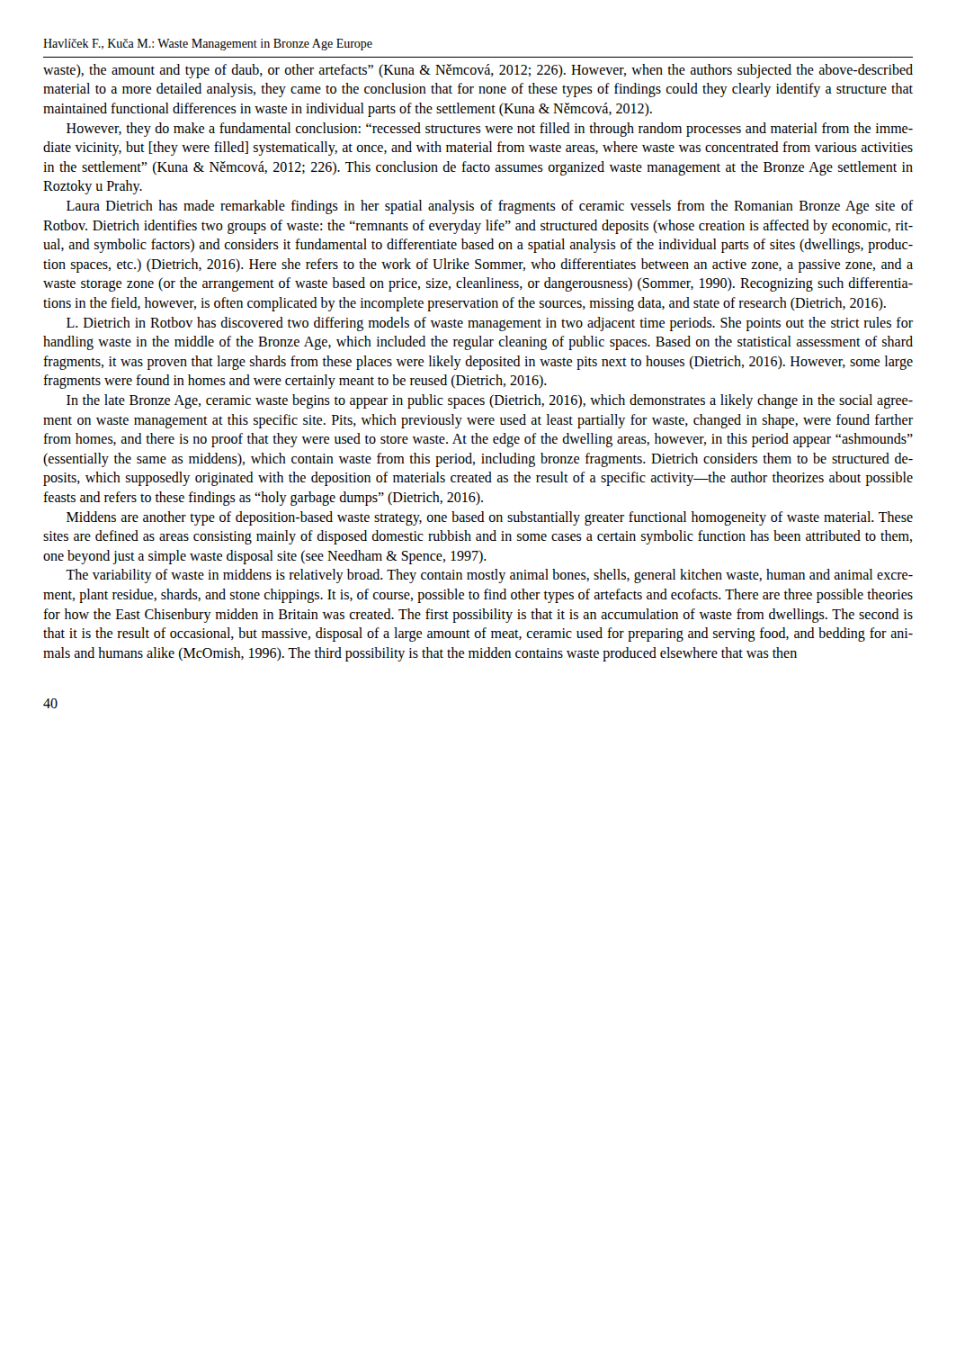Havlíček F., Kuča M.: Waste Management in Bronze Age Europe
waste), the amount and type of daub, or other artefacts” (Kuna & Němcová, 2012; 226). However, when the authors subjected the above-described material to a more detailed analysis, they came to the conclusion that for none of these types of findings could they clearly identify a structure that maintained functional differences in waste in individual parts of the settlement (Kuna & Němcová, 2012).
However, they do make a fundamental conclusion: “recessed structures were not filled in through random processes and material from the immediate vicinity, but [they were filled] systematically, at once, and with material from waste areas, where waste was concentrated from various activities in the settlement” (Kuna & Němcová, 2012; 226). This conclusion de facto assumes organized waste management at the Bronze Age settlement in Roztoky u Prahy.
Laura Dietrich has made remarkable findings in her spatial analysis of fragments of ceramic vessels from the Romanian Bronze Age site of Rotbov. Dietrich identifies two groups of waste: the “remnants of everyday life” and structured deposits (whose creation is affected by economic, ritual, and symbolic factors) and considers it fundamental to differentiate based on a spatial analysis of the individual parts of sites (dwellings, production spaces, etc.) (Dietrich, 2016). Here she refers to the work of Ulrike Sommer, who differentiates between an active zone, a passive zone, and a waste storage zone (or the arrangement of waste based on price, size, cleanliness, or dangerousness) (Sommer, 1990). Recognizing such differentiations in the field, however, is often complicated by the incomplete preservation of the sources, missing data, and state of research (Dietrich, 2016).
L. Dietrich in Rotbov has discovered two differing models of waste management in two adjacent time periods. She points out the strict rules for handling waste in the middle of the Bronze Age, which included the regular cleaning of public spaces. Based on the statistical assessment of shard fragments, it was proven that large shards from these places were likely deposited in waste pits next to houses (Dietrich, 2016). However, some large fragments were found in homes and were certainly meant to be reused (Dietrich, 2016).
In the late Bronze Age, ceramic waste begins to appear in public spaces (Dietrich, 2016), which demonstrates a likely change in the social agreement on waste management at this specific site. Pits, which previously were used at least partially for waste, changed in shape, were found farther from homes, and there is no proof that they were used to store waste. At the edge of the dwelling areas, however, in this period appear “ashmounds” (essentially the same as middens), which contain waste from this period, including bronze fragments. Dietrich considers them to be structured deposits, which supposedly originated with the deposition of materials created as the result of a specific activity—the author theorizes about possible feasts and refers to these findings as “holy garbage dumps” (Dietrich, 2016).
Middens are another type of deposition-based waste strategy, one based on substantially greater functional homogeneity of waste material. These sites are defined as areas consisting mainly of disposed domestic rubbish and in some cases a certain symbolic function has been attributed to them, one beyond just a simple waste disposal site (see Needham & Spence, 1997).
The variability of waste in middens is relatively broad. They contain mostly animal bones, shells, general kitchen waste, human and animal excrement, plant residue, shards, and stone chippings. It is, of course, possible to find other types of artefacts and ecofacts. There are three possible theories for how the East Chisenbury midden in Britain was created. The first possibility is that it is an accumulation of waste from dwellings. The second is that it is the result of occasional, but massive, disposal of a large amount of meat, ceramic used for preparing and serving food, and bedding for animals and humans alike (McOmish, 1996). The third possibility is that the midden contains waste produced elsewhere that was then
40